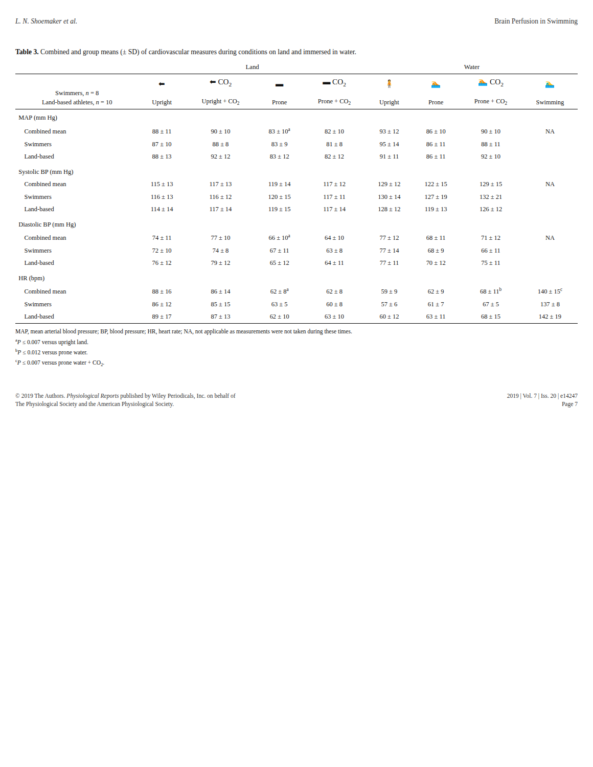L. N. Shoemaker et al.
Brain Perfusion in Swimming
Table 3. Combined and group means (± SD) of cardiovascular measures during conditions on land and immersed in water.
| | Land | Water |
| --- | --- | --- |
| | ⬅ | ⬅ CO 2 | ▬ | ▬ CO 2 | 🧍 | 🏊 | 🏊 CO 2 | 🏊‍♂️ |
| Swimmers, n = 8 Land-based athletes, n = 10 | Upright | Upright + CO 2 | Prone | Prone + CO 2 | Upright | Prone | Prone + CO 2 | Swimming |
| MAP (mm Hg) | | | | | | | | |
| Combined mean | 88 ± 11 | 90 ± 10 | 83 ± 10 a | 82 ± 10 | 93 ± 12 | 86 ± 10 | 90 ± 10 | NA |
| Swimmers | 87 ± 10 | 88 ± 8 | 83 ± 9 | 81 ± 8 | 95 ± 14 | 86 ± 11 | 88 ± 11 | |
| Land-based | 88 ± 13 | 92 ± 12 | 83 ± 12 | 82 ± 12 | 91 ± 11 | 86 ± 11 | 92 ± 10 | |
| Systolic BP (mm Hg) | | | | | | | | |
| Combined mean | 115 ± 13 | 117 ± 13 | 119 ± 14 | 117 ± 12 | 129 ± 12 | 122 ± 15 | 129 ± 15 | NA |
| Swimmers | 116 ± 13 | 116 ± 12 | 120 ± 15 | 117 ± 11 | 130 ± 14 | 127 ± 19 | 132 ± 21 | |
| Land-based | 114 ± 14 | 117 ± 14 | 119 ± 15 | 117 ± 14 | 128 ± 12 | 119 ± 13 | 126 ± 12 | |
| Diastolic BP (mm Hg) | | | | | | | | |
| Combined mean | 74 ± 11 | 77 ± 10 | 66 ± 10 a | 64 ± 10 | 77 ± 12 | 68 ± 11 | 71 ± 12 | NA |
| Swimmers | 72 ± 10 | 74 ± 8 | 67 ± 11 | 63 ± 8 | 77 ± 14 | 68 ± 9 | 66 ± 11 | |
| Land-based | 76 ± 12 | 79 ± 12 | 65 ± 12 | 64 ± 11 | 77 ± 11 | 70 ± 12 | 75 ± 11 | |
| HR (bpm) | | | | | | | | |
| Combined mean | 88 ± 16 | 86 ± 14 | 62 ± 8 a | 62 ± 8 | 59 ± 9 | 62 ± 9 | 68 ± 11 b | 140 ± 15 c |
| Swimmers | 86 ± 12 | 85 ± 15 | 63 ± 5 | 60 ± 8 | 57 ± 6 | 61 ± 7 | 67 ± 5 | 137 ± 8 |
| Land-based | 89 ± 17 | 87 ± 13 | 62 ± 10 | 63 ± 10 | 60 ± 12 | 63 ± 11 | 68 ± 15 | 142 ± 19 |
MAP, mean arterial blood pressure; BP, blood pressure; HR, heart rate; NA, not applicable as measurements were not taken during these times.
aP ≤ 0.007 versus upright land.
bP ≤ 0.012 versus prone water.
cP ≤ 0.007 versus prone water + CO2.
© 2019 The Authors. Physiological Reports published by Wiley Periodicals, Inc. on behalf of
The Physiological Society and the American Physiological Society.
2019 | Vol. 7 | Iss. 20 | e14247
Page 7